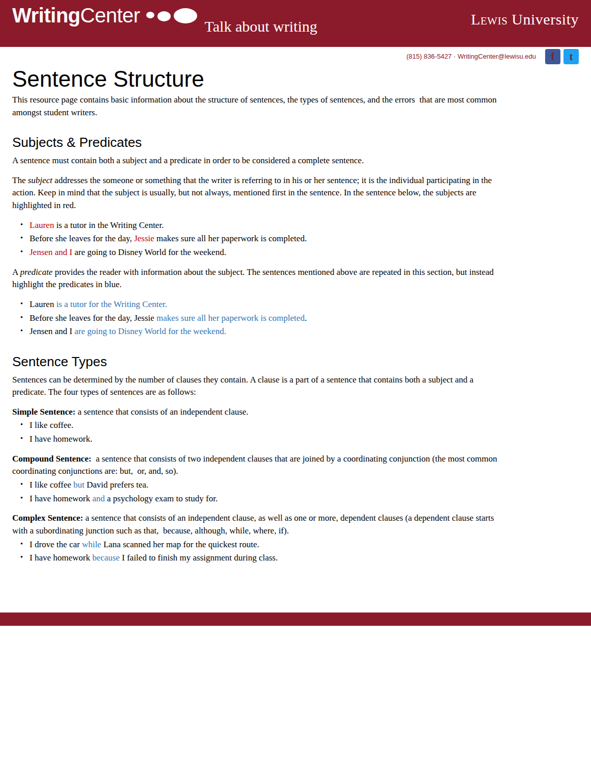Writing Center Talk about writing
Lewis University
(815) 836-5427 · WritingCenter@lewisu.edu f t
Sentence Structure
This resource page contains basic information about the structure of sentences, the types of sentences, and the errors that are most common amongst student writers.
Subjects & Predicates
A sentence must contain both a subject and a predicate in order to be considered a complete sentence.
The subject addresses the someone or something that the writer is referring to in his or her sentence; it is the individual participating in the action. Keep in mind that the subject is usually, but not always, mentioned first in the sentence. In the sentence below, the subjects are highlighted in red.
Lauren is a tutor in the Writing Center.
Before she leaves for the day, Jessie makes sure all her paperwork is completed.
Jensen and I are going to Disney World for the weekend.
A predicate provides the reader with information about the subject. The sentences mentioned above are repeated in this section, but instead highlight the predicates in blue.
Lauren is a tutor for the Writing Center.
Before she leaves for the day, Jessie makes sure all her paperwork is completed.
Jensen and I are going to Disney World for the weekend.
Sentence Types
Sentences can be determined by the number of clauses they contain. A clause is a part of a sentence that contains both a subject and a predicate. The four types of sentences are as follows:
Simple Sentence: a sentence that consists of an independent clause.
I like coffee.
I have homework.
Compound Sentence: a sentence that consists of two independent clauses that are joined by a coordinating conjunction (the most common coordinating conjunctions are: but, or, and, so).
I like coffee but David prefers tea.
I have homework and a psychology exam to study for.
Complex Sentence: a sentence that consists of an independent clause, as well as one or more, dependent clauses (a dependent clause starts with a subordinating junction such as that, because, although, while, where, if).
I drove the car while Lana scanned her map for the quickest route.
I have homework because I failed to finish my assignment during class.